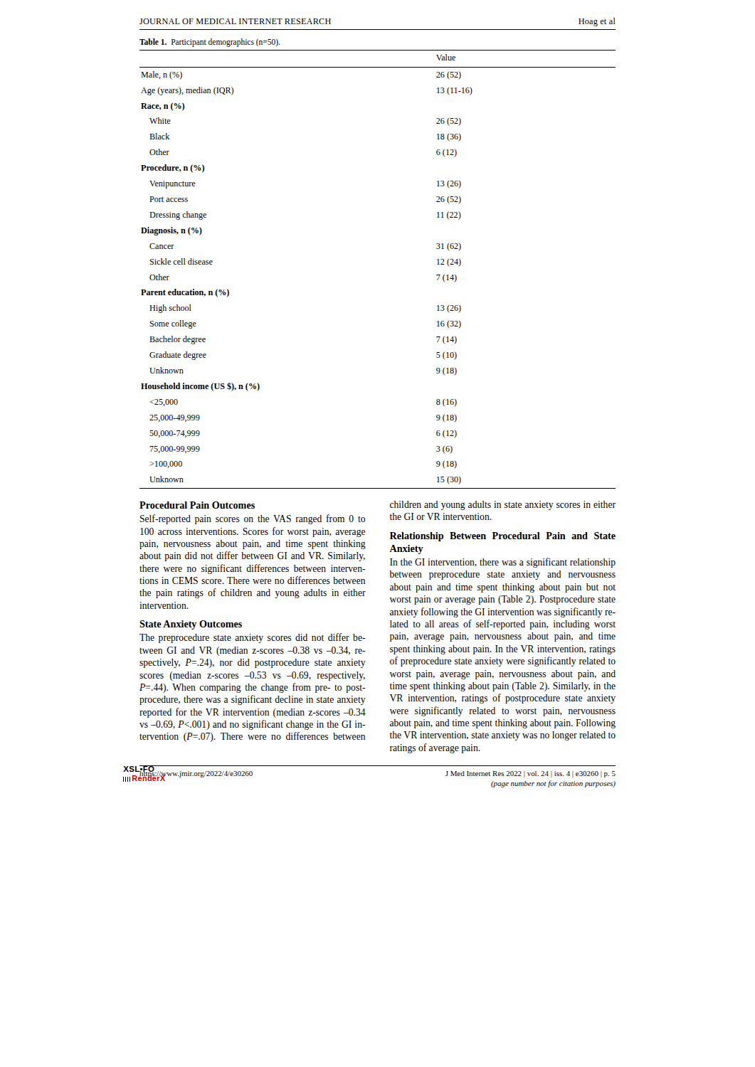Journal of Medical Internet Research
Hoag et al
Table 1. Participant demographics (n=50).
| | Value |
| --- | --- |
| Male, n (%) | 26 (52) |
| Age (years), median (IQR) | 13 (11-16) |
| Race, n (%) | |
| White | 26 (52) |
| Black | 18 (36) |
| Other | 6 (12) |
| Procedure, n (%) | |
| Venipuncture | 13 (26) |
| Port access | 26 (52) |
| Dressing change | 11 (22) |
| Diagnosis, n (%) | |
| Cancer | 31 (62) |
| Sickle cell disease | 12 (24) |
| Other | 7 (14) |
| Parent education, n (%) | |
| High school | 13 (26) |
| Some college | 16 (32) |
| Bachelor degree | 7 (14) |
| Graduate degree | 5 (10) |
| Unknown | 9 (18) |
| Household income (US $), n (%) | |
| <25,000 | 8 (16) |
| 25,000-49,999 | 9 (18) |
| 50,000-74,999 | 6 (12) |
| 75,000-99,999 | 3 (6) |
| >100,000 | 9 (18) |
| Unknown | 15 (30) |
Procedural Pain Outcomes
Self-reported pain scores on the VAS ranged from 0 to 100 across interventions. Scores for worst pain, average pain, nervousness about pain, and time spent thinking about pain did not differ between GI and VR. Similarly, there were no significant differences between interventions in CEMS score. There were no differences between the pain ratings of children and young adults in either intervention.
State Anxiety Outcomes
The preprocedure state anxiety scores did not differ between GI and VR (median z-scores –0.38 vs –0.34, respectively, P=.24), nor did postprocedure state anxiety scores (median z-scores –0.53 vs –0.69, respectively, P=.44). When comparing the change from pre- to postprocedure, there was a significant decline in state anxiety reported for the VR intervention (median z-scores –0.34 vs –0.69, P<.001) and no significant change in the GI intervention (P=.07). There were no differences between children and young adults in state anxiety scores in either the GI or VR intervention.
Relationship Between Procedural Pain and State Anxiety
In the GI intervention, there was a significant relationship between preprocedure state anxiety and nervousness about pain and time spent thinking about pain but not worst pain or average pain (Table 2). Postprocedure state anxiety following the GI intervention was significantly related to all areas of self-reported pain, including worst pain, average pain, nervousness about pain, and time spent thinking about pain. In the VR intervention, ratings of preprocedure state anxiety were significantly related to worst pain, average pain, nervousness about pain, and time spent thinking about pain (Table 2). Similarly, in the VR intervention, ratings of postprocedure state anxiety were significantly related to worst pain, nervousness about pain, and time spent thinking about pain. Following the VR intervention, state anxiety was no longer related to ratings of average pain.
https://www.jmir.org/2022/4/e30260
J Med Internet Res 2022 | vol. 24 | iss. 4 | e30260 | p. 5
(page number not for citation purposes)
XSL•FO
RenderX